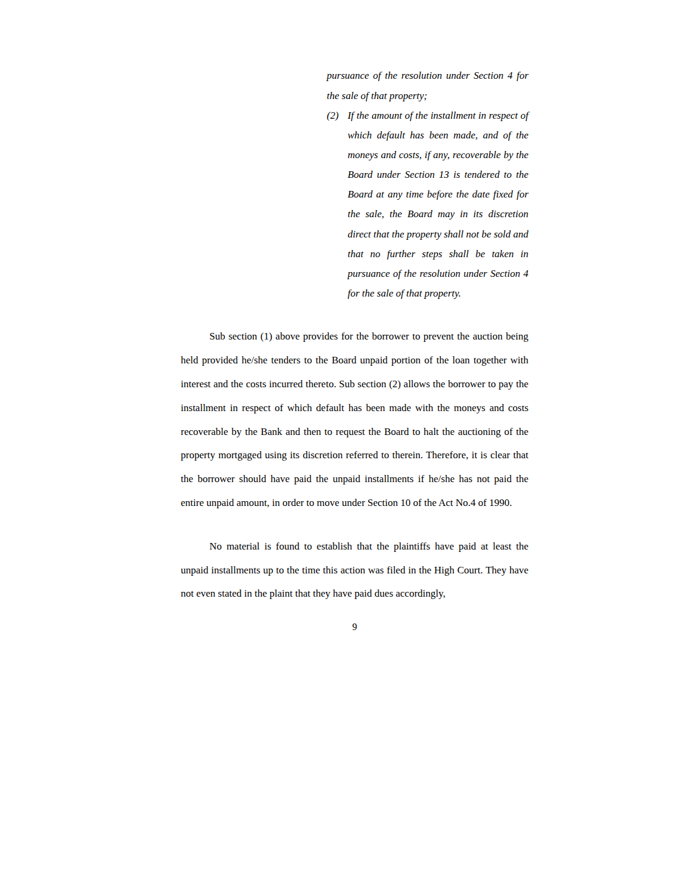pursuance of the resolution under Section 4 for the sale of that property;
(2)
If the amount of the installment in respect of which default has been made, and of the moneys and costs, if any, recoverable by the Board under Section 13 is tendered to the Board at any time before the date fixed for the sale, the Board may in its discretion direct that the property shall not be sold and that no further steps shall be taken in pursuance of the resolution under Section 4 for the sale of that property.
Sub section (1) above provides for the borrower to prevent the auction being held provided he/she tenders to the Board unpaid portion of the loan together with interest and the costs incurred thereto. Sub section (2) allows the borrower to pay the installment in respect of which default has been made with the moneys and costs recoverable by the Bank and then to request the Board to halt the auctioning of the property mortgaged using its discretion referred to therein. Therefore, it is clear that the borrower should have paid the unpaid installments if he/she has not paid the entire unpaid amount, in order to move under Section 10 of the Act No.4 of 1990.
No material is found to establish that the plaintiffs have paid at least the unpaid installments up to the time this action was filed in the High Court. They have not even stated in the plaint that they have paid dues accordingly,
9